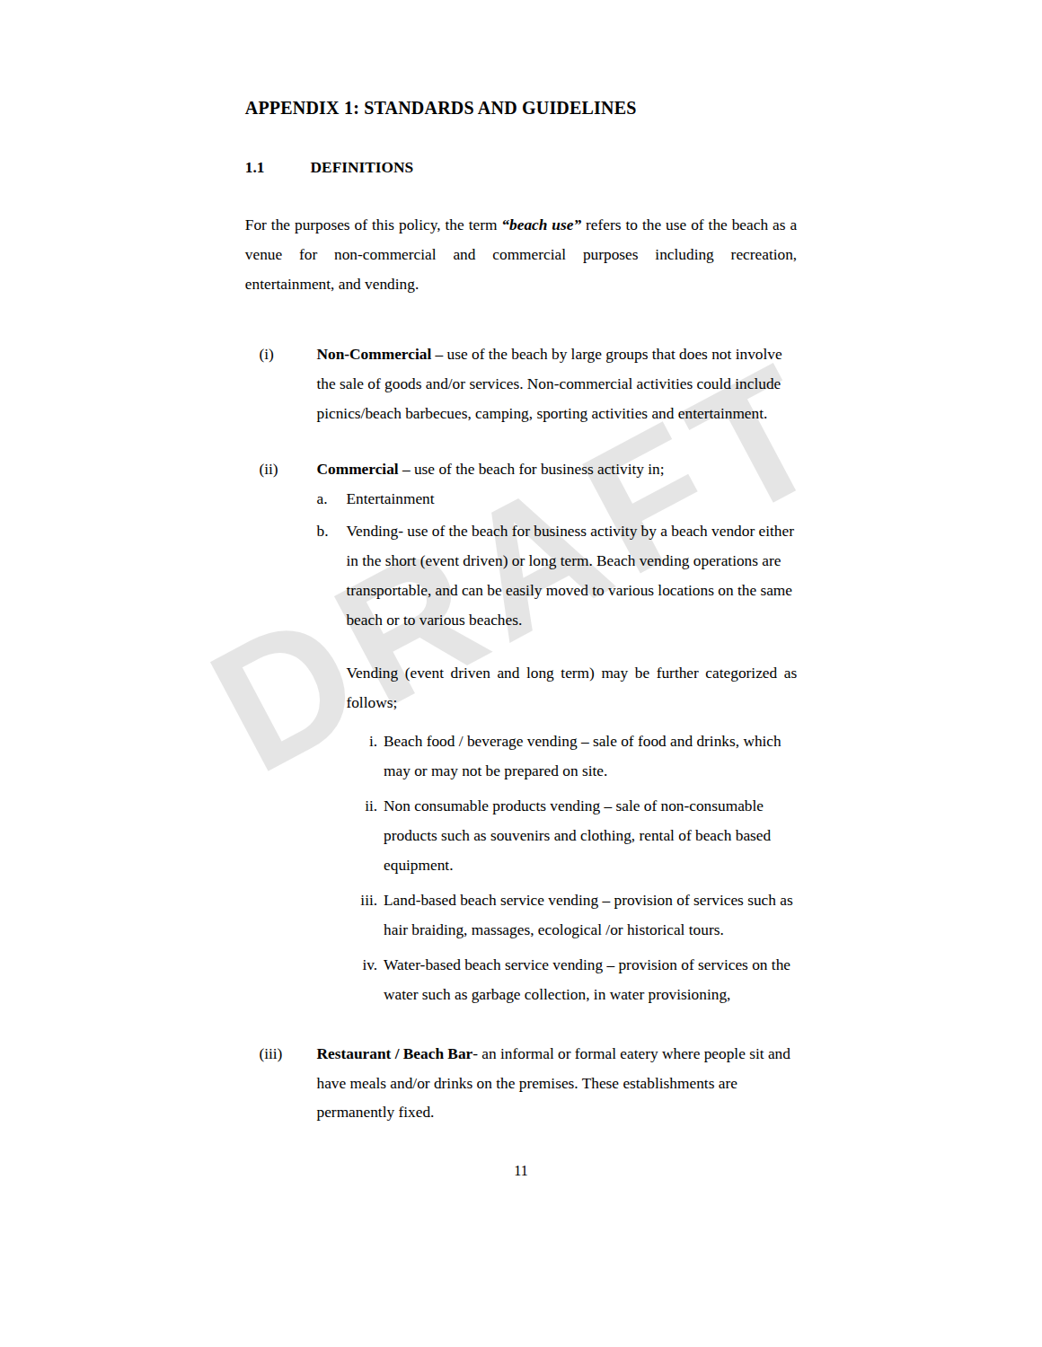DRAFT
APPENDIX 1: STANDARDS AND GUIDELINES
1.1 DEFINITIONS
For the purposes of this policy, the term “beach use” refers to the use of the beach as a venue for non-commercial and commercial purposes including recreation, entertainment, and vending.
(i) Non-Commercial – use of the beach by large groups that does not involve the sale of goods and/or services. Non-commercial activities could include picnics/beach barbecues, camping, sporting activities and entertainment.
(ii) Commercial – use of the beach for business activity in;
a. Entertainment
b. Vending- use of the beach for business activity by a beach vendor either in the short (event driven) or long term. Beach vending operations are transportable, and can be easily moved to various locations on the same beach or to various beaches.
Vending (event driven and long term) may be further categorized as follows;
i. Beach food / beverage vending – sale of food and drinks, which may or may not be prepared on site.
ii. Non consumable products vending – sale of non-consumable products such as souvenirs and clothing, rental of beach based equipment.
iii. Land-based beach service vending – provision of services such as hair braiding, massages, ecological /or historical tours.
iv. Water-based beach service vending – provision of services on the water such as garbage collection, in water provisioning,
(iii) Restaurant / Beach Bar- an informal or formal eatery where people sit and have meals and/or drinks on the premises. These establishments are permanently fixed.
11